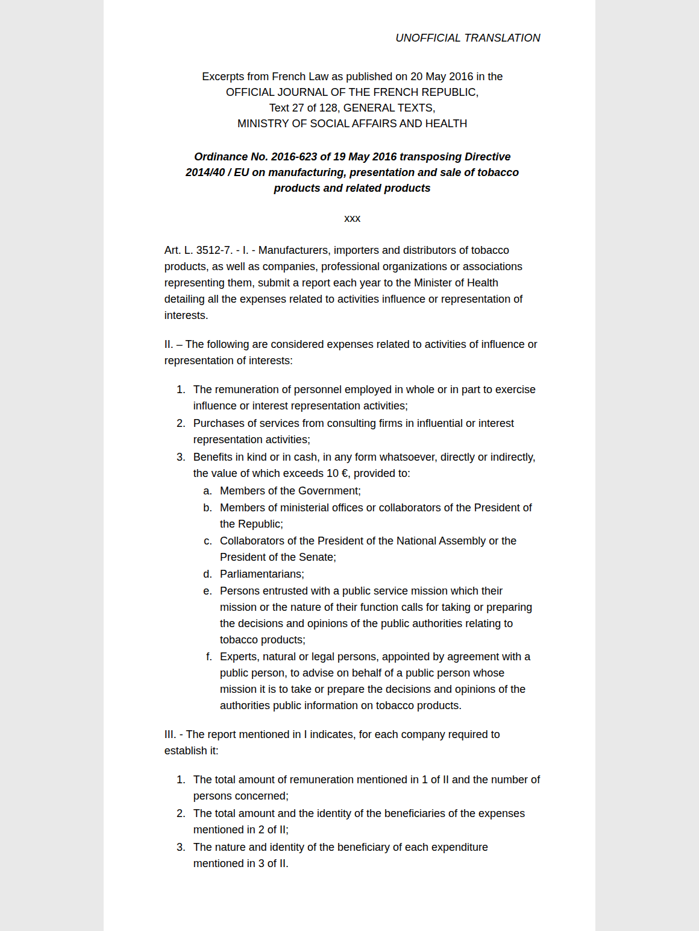UNOFFICIAL TRANSLATION
Excerpts from French Law as published on 20 May 2016 in the
OFFICIAL JOURNAL OF THE FRENCH REPUBLIC,
Text 27 of 128, GENERAL TEXTS,
MINISTRY OF SOCIAL AFFAIRS AND HEALTH
Ordinance No. 2016-623 of 19 May 2016 transposing Directive 2014/40 / EU on manufacturing, presentation and sale of tobacco products and related products
xxx
Art. L. 3512-7. - I. - Manufacturers, importers and distributors of tobacco products, as well as companies, professional organizations or associations representing them, submit a report each year to the Minister of Health detailing all the expenses related to activities influence or representation of interests.
II. – The following are considered expenses related to activities of influence or representation of interests:
The remuneration of personnel employed in whole or in part to exercise influence or interest representation activities;
Purchases of services from consulting firms in influential or interest representation activities;
Benefits in kind or in cash, in any form whatsoever, directly or indirectly, the value of which exceeds 10 €, provided to:
Members of the Government;
Members of ministerial offices or collaborators of the President of the Republic;
Collaborators of the President of the National Assembly or the President of the Senate;
Parliamentarians;
Persons entrusted with a public service mission which their mission or the nature of their function calls for taking or preparing the decisions and opinions of the public authorities relating to tobacco products;
Experts, natural or legal persons, appointed by agreement with a public person, to advise on behalf of a public person whose mission it is to take or prepare the decisions and opinions of the authorities public information on tobacco products.
III. - The report mentioned in I indicates, for each company required to establish it:
The total amount of remuneration mentioned in 1 of II and the number of persons concerned;
The total amount and the identity of the beneficiaries of the expenses mentioned in 2 of II;
The nature and identity of the beneficiary of each expenditure mentioned in 3 of II.